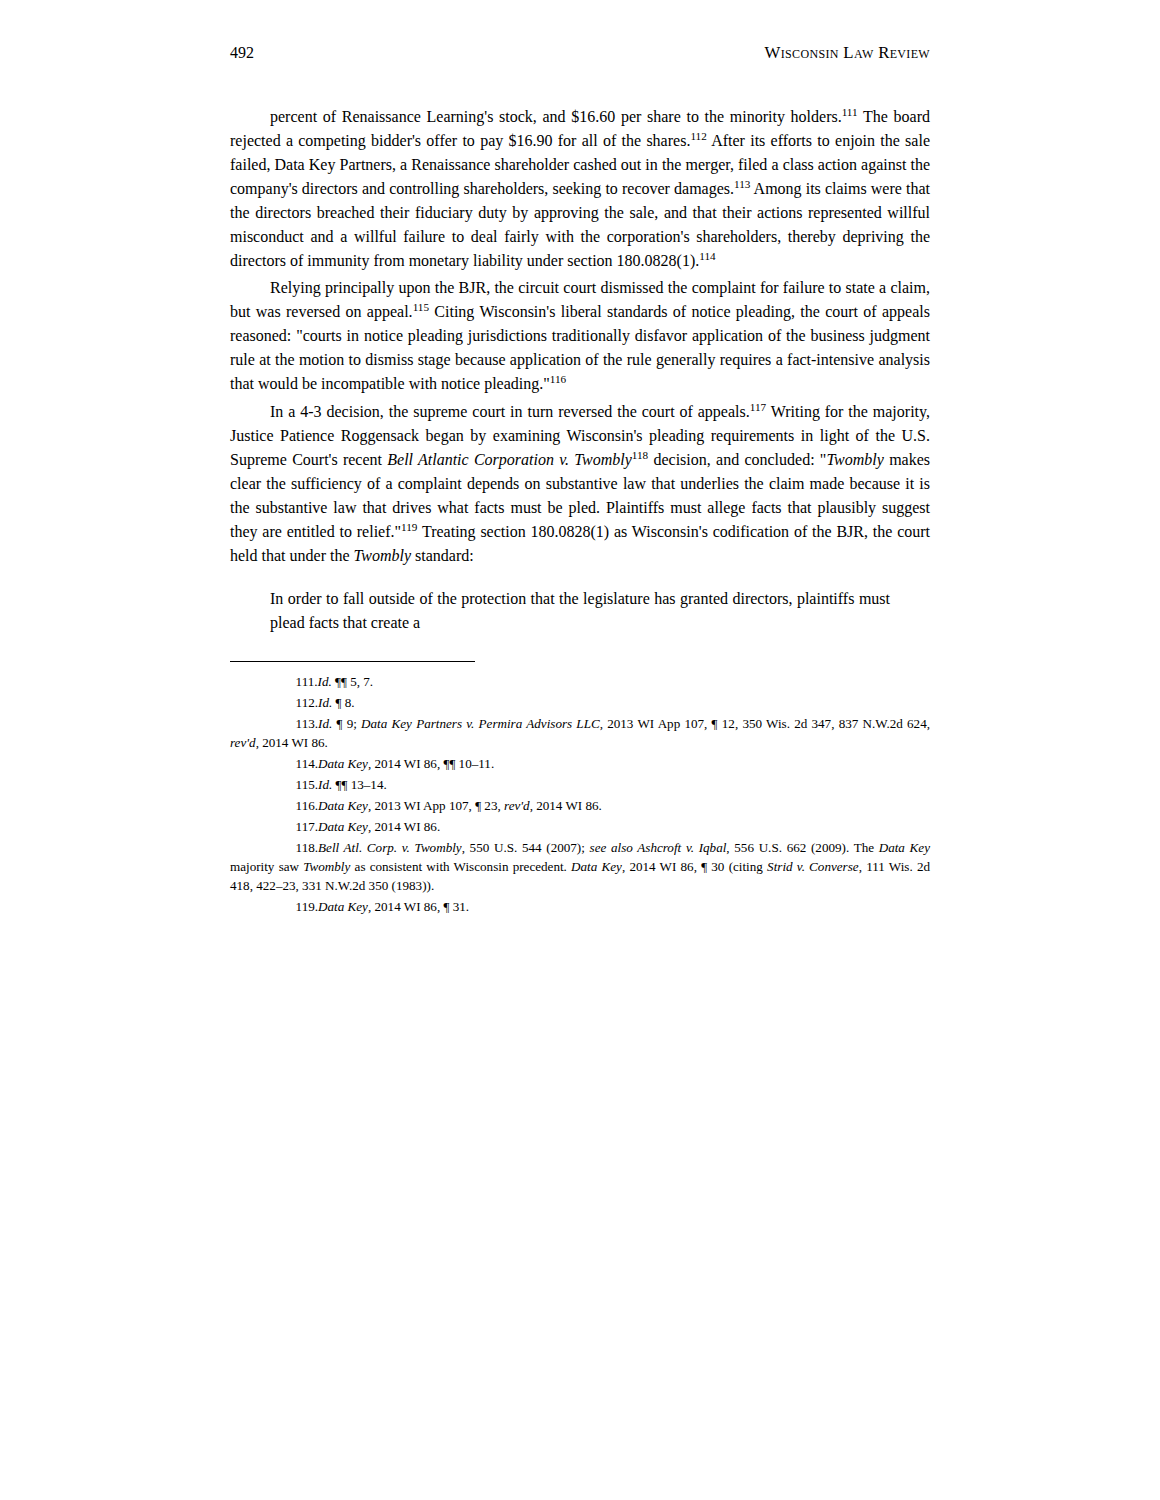492 Wisconsin Law Review
percent of Renaissance Learning's stock, and $16.60 per share to the minority holders.111 The board rejected a competing bidder's offer to pay $16.90 for all of the shares.112 After its efforts to enjoin the sale failed, Data Key Partners, a Renaissance shareholder cashed out in the merger, filed a class action against the company's directors and controlling shareholders, seeking to recover damages.113 Among its claims were that the directors breached their fiduciary duty by approving the sale, and that their actions represented willful misconduct and a willful failure to deal fairly with the corporation's shareholders, thereby depriving the directors of immunity from monetary liability under section 180.0828(1).114
Relying principally upon the BJR, the circuit court dismissed the complaint for failure to state a claim, but was reversed on appeal.115 Citing Wisconsin's liberal standards of notice pleading, the court of appeals reasoned: "courts in notice pleading jurisdictions traditionally disfavor application of the business judgment rule at the motion to dismiss stage because application of the rule generally requires a fact-intensive analysis that would be incompatible with notice pleading."116
In a 4-3 decision, the supreme court in turn reversed the court of appeals.117 Writing for the majority, Justice Patience Roggensack began by examining Wisconsin's pleading requirements in light of the U.S. Supreme Court's recent Bell Atlantic Corporation v. Twombly118 decision, and concluded: "Twombly makes clear the sufficiency of a complaint depends on substantive law that underlies the claim made because it is the substantive law that drives what facts must be pled. Plaintiffs must allege facts that plausibly suggest they are entitled to relief."119 Treating section 180.0828(1) as Wisconsin's codification of the BJR, the court held that under the Twombly standard:
In order to fall outside of the protection that the legislature has granted directors, plaintiffs must plead facts that create a
111. Id. ¶¶ 5, 7.
112. Id. ¶ 8.
113. Id. ¶ 9; Data Key Partners v. Permira Advisors LLC, 2013 WI App 107, ¶ 12, 350 Wis. 2d 347, 837 N.W.2d 624, rev'd, 2014 WI 86.
114. Data Key, 2014 WI 86, ¶¶ 10–11.
115. Id. ¶¶ 13–14.
116. Data Key, 2013 WI App 107, ¶ 23, rev'd, 2014 WI 86.
117. Data Key, 2014 WI 86.
118. Bell Atl. Corp. v. Twombly, 550 U.S. 544 (2007); see also Ashcroft v. Iqbal, 556 U.S. 662 (2009). The Data Key majority saw Twombly as consistent with Wisconsin precedent. Data Key, 2014 WI 86, ¶ 30 (citing Strid v. Converse, 111 Wis. 2d 418, 422–23, 331 N.W.2d 350 (1983)).
119. Data Key, 2014 WI 86, ¶ 31.